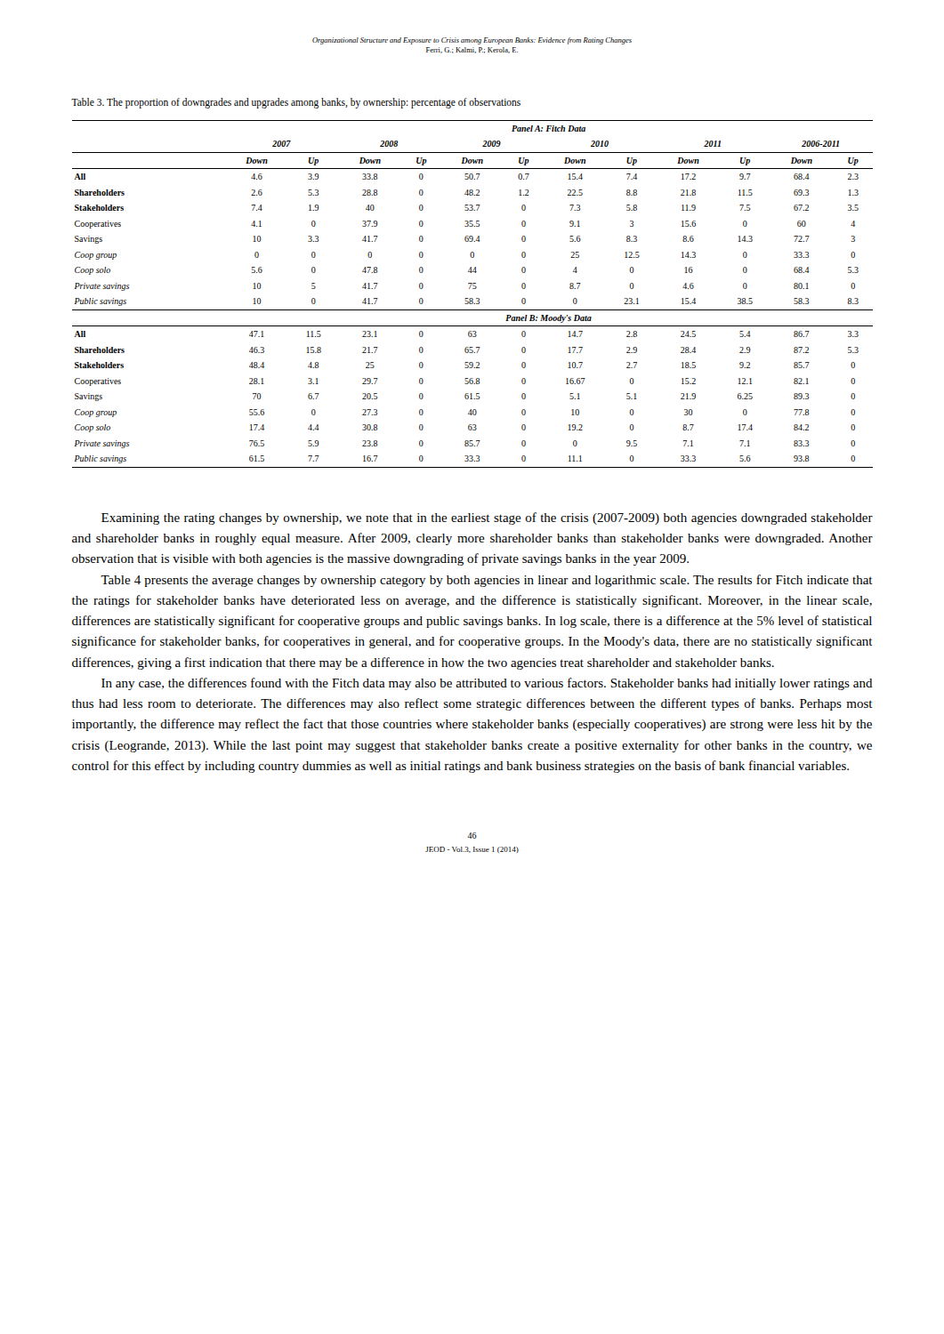Organizational Structure and Exposure to Crisis among European Banks: Evidence from Rating Changes
Ferri, G.; Kalmi, P.; Kerola, E.
Table 3. The proportion of downgrades and upgrades among banks, by ownership: percentage of observations
| | Panel A: Fitch Data |
| | 2007 | 2008 | 2009 | 2010 | 2011 | 2006-2011 |
| | Down | Up | Down | Up | Down | Up | Down | Up | Down | Up | Down | Up |
| All | 4.6 | 3.9 | 33.8 | 0 | 50.7 | 0.7 | 15.4 | 7.4 | 17.2 | 9.7 | 68.4 | 2.3 |
| Shareholders | 2.6 | 5.3 | 28.8 | 0 | 48.2 | 1.2 | 22.5 | 8.8 | 21.8 | 11.5 | 69.3 | 1.3 |
| Stakeholders | 7.4 | 1.9 | 40 | 0 | 53.7 | 0 | 7.3 | 5.8 | 11.9 | 7.5 | 67.2 | 3.5 |
| Cooperatives | 4.1 | 0 | 37.9 | 0 | 35.5 | 0 | 9.1 | 3 | 15.6 | 0 | 60 | 4 |
| Savings | 10 | 3.3 | 41.7 | 0 | 69.4 | 0 | 5.6 | 8.3 | 8.6 | 14.3 | 72.7 | 3 |
| Coop group | 0 | 0 | 0 | 0 | 0 | 0 | 25 | 12.5 | 14.3 | 0 | 33.3 | 0 |
| Coop solo | 5.6 | 0 | 47.8 | 0 | 44 | 0 | 4 | 0 | 16 | 0 | 68.4 | 5.3 |
| Private savings | 10 | 5 | 41.7 | 0 | 75 | 0 | 8.7 | 0 | 4.6 | 0 | 80.1 | 0 |
| Public savings | 10 | 0 | 41.7 | 0 | 58.3 | 0 | 0 | 23.1 | 15.4 | 38.5 | 58.3 | 8.3 |
| | Panel B: Moody's Data |
| All | 47.1 | 11.5 | 23.1 | 0 | 63 | 0 | 14.7 | 2.8 | 24.5 | 5.4 | 86.7 | 3.3 |
| Shareholders | 46.3 | 15.8 | 21.7 | 0 | 65.7 | 0 | 17.7 | 2.9 | 28.4 | 2.9 | 87.2 | 5.3 |
| Stakeholders | 48.4 | 4.8 | 25 | 0 | 59.2 | 0 | 10.7 | 2.7 | 18.5 | 9.2 | 85.7 | 0 |
| Cooperatives | 28.1 | 3.1 | 29.7 | 0 | 56.8 | 0 | 16.67 | 0 | 15.2 | 12.1 | 82.1 | 0 |
| Savings | 70 | 6.7 | 20.5 | 0 | 61.5 | 0 | 5.1 | 5.1 | 21.9 | 6.25 | 89.3 | 0 |
| Coop group | 55.6 | 0 | 27.3 | 0 | 40 | 0 | 10 | 0 | 30 | 0 | 77.8 | 0 |
| Coop solo | 17.4 | 4.4 | 30.8 | 0 | 63 | 0 | 19.2 | 0 | 8.7 | 17.4 | 84.2 | 0 |
| Private savings | 76.5 | 5.9 | 23.8 | 0 | 85.7 | 0 | 0 | 9.5 | 7.1 | 7.1 | 83.3 | 0 |
| Public savings | 61.5 | 7.7 | 16.7 | 0 | 33.3 | 0 | 11.1 | 0 | 33.3 | 5.6 | 93.8 | 0 |
Examining the rating changes by ownership, we note that in the earliest stage of the crisis (2007-2009) both agencies downgraded stakeholder and shareholder banks in roughly equal measure. After 2009, clearly more shareholder banks than stakeholder banks were downgraded. Another observation that is visible with both agencies is the massive downgrading of private savings banks in the year 2009.
Table 4 presents the average changes by ownership category by both agencies in linear and logarithmic scale. The results for Fitch indicate that the ratings for stakeholder banks have deteriorated less on average, and the difference is statistically significant. Moreover, in the linear scale, differences are statistically significant for cooperative groups and public savings banks. In log scale, there is a difference at the 5% level of statistical significance for stakeholder banks, for cooperatives in general, and for cooperative groups. In the Moody's data, there are no statistically significant differences, giving a first indication that there may be a difference in how the two agencies treat shareholder and stakeholder banks.
In any case, the differences found with the Fitch data may also be attributed to various factors. Stakeholder banks had initially lower ratings and thus had less room to deteriorate. The differences may also reflect some strategic differences between the different types of banks. Perhaps most importantly, the difference may reflect the fact that those countries where stakeholder banks (especially cooperatives) are strong were less hit by the crisis (Leogrande, 2013). While the last point may suggest that stakeholder banks create a positive externality for other banks in the country, we control for this effect by including country dummies as well as initial ratings and bank business strategies on the basis of bank financial variables.
46
JEOD - Vol.3, Issue 1 (2014)